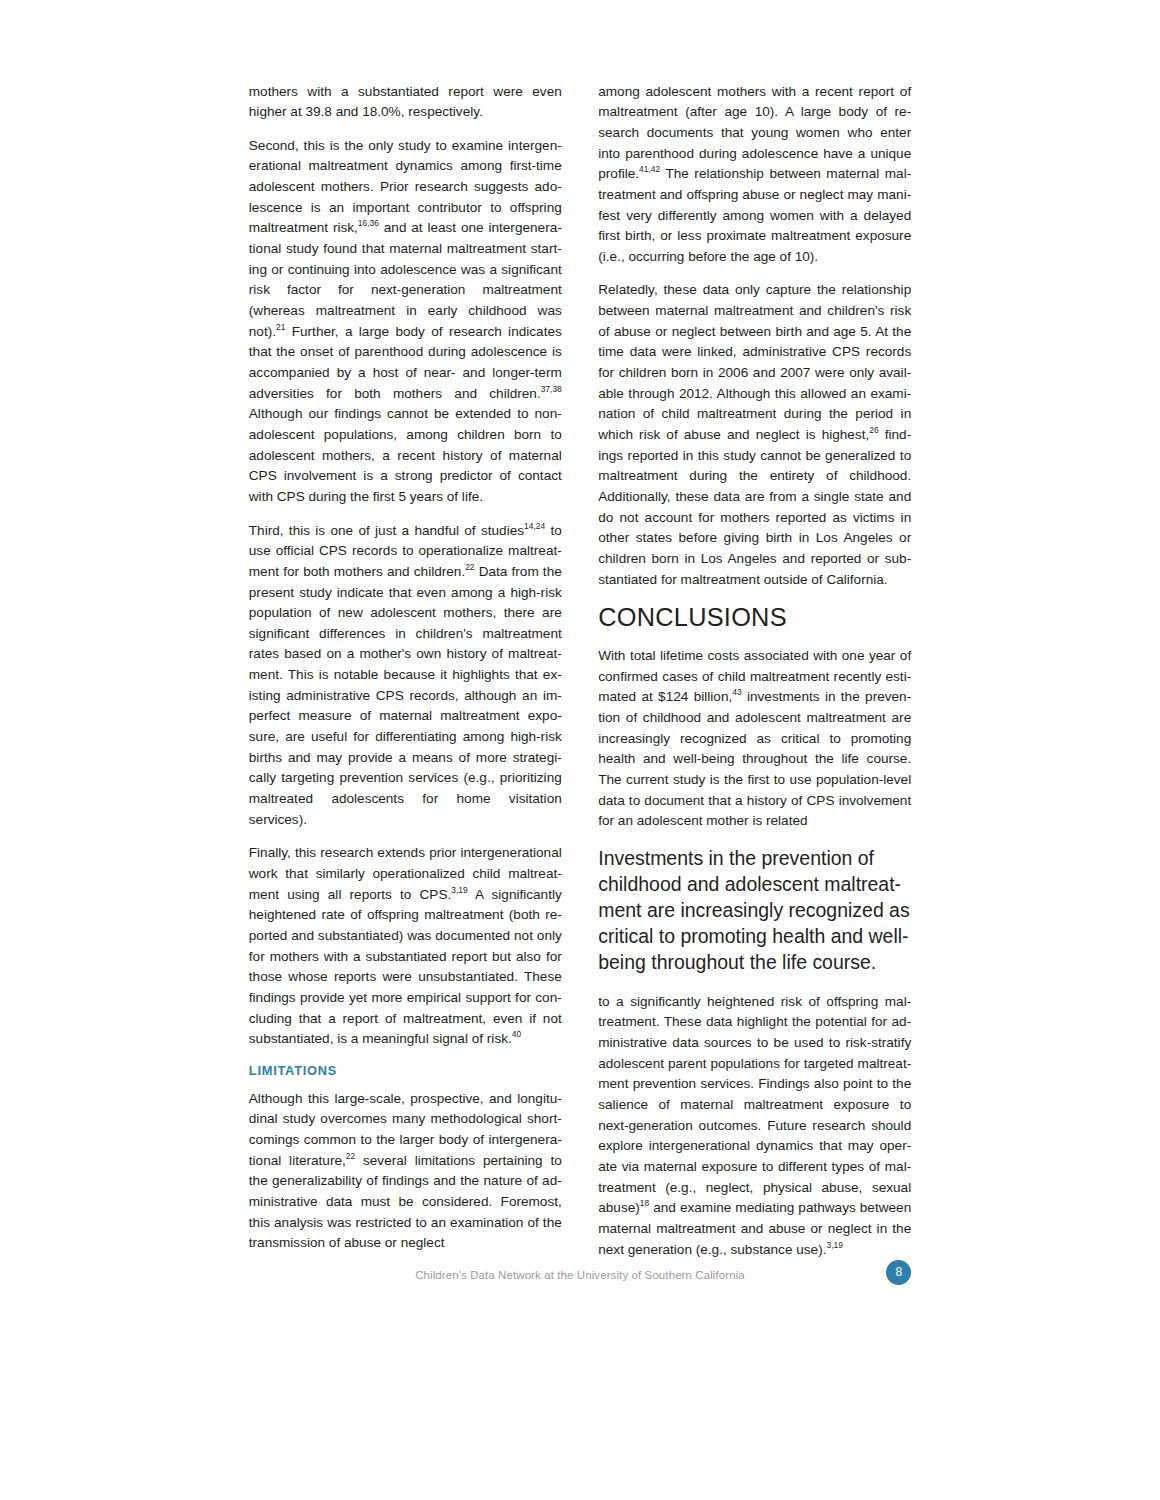mothers with a substantiated report were even higher at 39.8 and 18.0%, respectively.
Second, this is the only study to examine intergenerational maltreatment dynamics among first-time adolescent mothers. Prior research suggests adolescence is an important contributor to offspring maltreatment risk,16,36 and at least one intergenerational study found that maternal maltreatment starting or continuing into adolescence was a significant risk factor for next-generation maltreatment (whereas maltreatment in early childhood was not).21 Further, a large body of research indicates that the onset of parenthood during adolescence is accompanied by a host of near- and longer-term adversities for both mothers and children.37,38 Although our findings cannot be extended to nonadolescent populations, among children born to adolescent mothers, a recent history of maternal CPS involvement is a strong predictor of contact with CPS during the first 5 years of life.
Third, this is one of just a handful of studies14,24 to use official CPS records to operationalize maltreatment for both mothers and children.22 Data from the present study indicate that even among a high-risk population of new adolescent mothers, there are significant differences in children's maltreatment rates based on a mother's own history of maltreatment. This is notable because it highlights that existing administrative CPS records, although an imperfect measure of maternal maltreatment exposure, are useful for differentiating among high-risk births and may provide a means of more strategically targeting prevention services (e.g., prioritizing maltreated adolescents for home visitation services).
Finally, this research extends prior intergenerational work that similarly operationalized child maltreatment using all reports to CPS.3,19 A significantly heightened rate of offspring maltreatment (both reported and substantiated) was documented not only for mothers with a substantiated report but also for those whose reports were unsubstantiated. These findings provide yet more empirical support for concluding that a report of maltreatment, even if not substantiated, is a meaningful signal of risk.40
LIMITATIONS
Although this large-scale, prospective, and longitudinal study overcomes many methodological shortcomings common to the larger body of intergenerational literature,22 several limitations pertaining to the generalizability of findings and the nature of administrative data must be considered. Foremost, this analysis was restricted to an examination of the transmission of abuse or neglect
among adolescent mothers with a recent report of maltreatment (after age 10). A large body of research documents that young women who enter into parenthood during adolescence have a unique profile.41,42 The relationship between maternal maltreatment and offspring abuse or neglect may manifest very differently among women with a delayed first birth, or less proximate maltreatment exposure (i.e., occurring before the age of 10).
Relatedly, these data only capture the relationship between maternal maltreatment and children's risk of abuse or neglect between birth and age 5. At the time data were linked, administrative CPS records for children born in 2006 and 2007 were only available through 2012. Although this allowed an examination of child maltreatment during the period in which risk of abuse and neglect is highest,26 findings reported in this study cannot be generalized to maltreatment during the entirety of childhood. Additionally, these data are from a single state and do not account for mothers reported as victims in other states before giving birth in Los Angeles or children born in Los Angeles and reported or substantiated for maltreatment outside of California.
CONCLUSIONS
With total lifetime costs associated with one year of confirmed cases of child maltreatment recently estimated at $124 billion,43 investments in the prevention of childhood and adolescent maltreatment are increasingly recognized as critical to promoting health and well-being throughout the life course. The current study is the first to use population-level data to document that a history of CPS involvement for an adolescent mother is related
Investments in the prevention of childhood and adolescent maltreatment are increasingly recognized as critical to promoting health and well-being throughout the life course.
to a significantly heightened risk of offspring maltreatment. These data highlight the potential for administrative data sources to be used to risk-stratify adolescent parent populations for targeted maltreatment prevention services. Findings also point to the salience of maternal maltreatment exposure to next-generation outcomes. Future research should explore intergenerational dynamics that may operate via maternal exposure to different types of maltreatment (e.g., neglect, physical abuse, sexual abuse)18 and examine mediating pathways between maternal maltreatment and abuse or neglect in the next generation (e.g., substance use).3,19
Children's Data Network at the University of Southern California
8